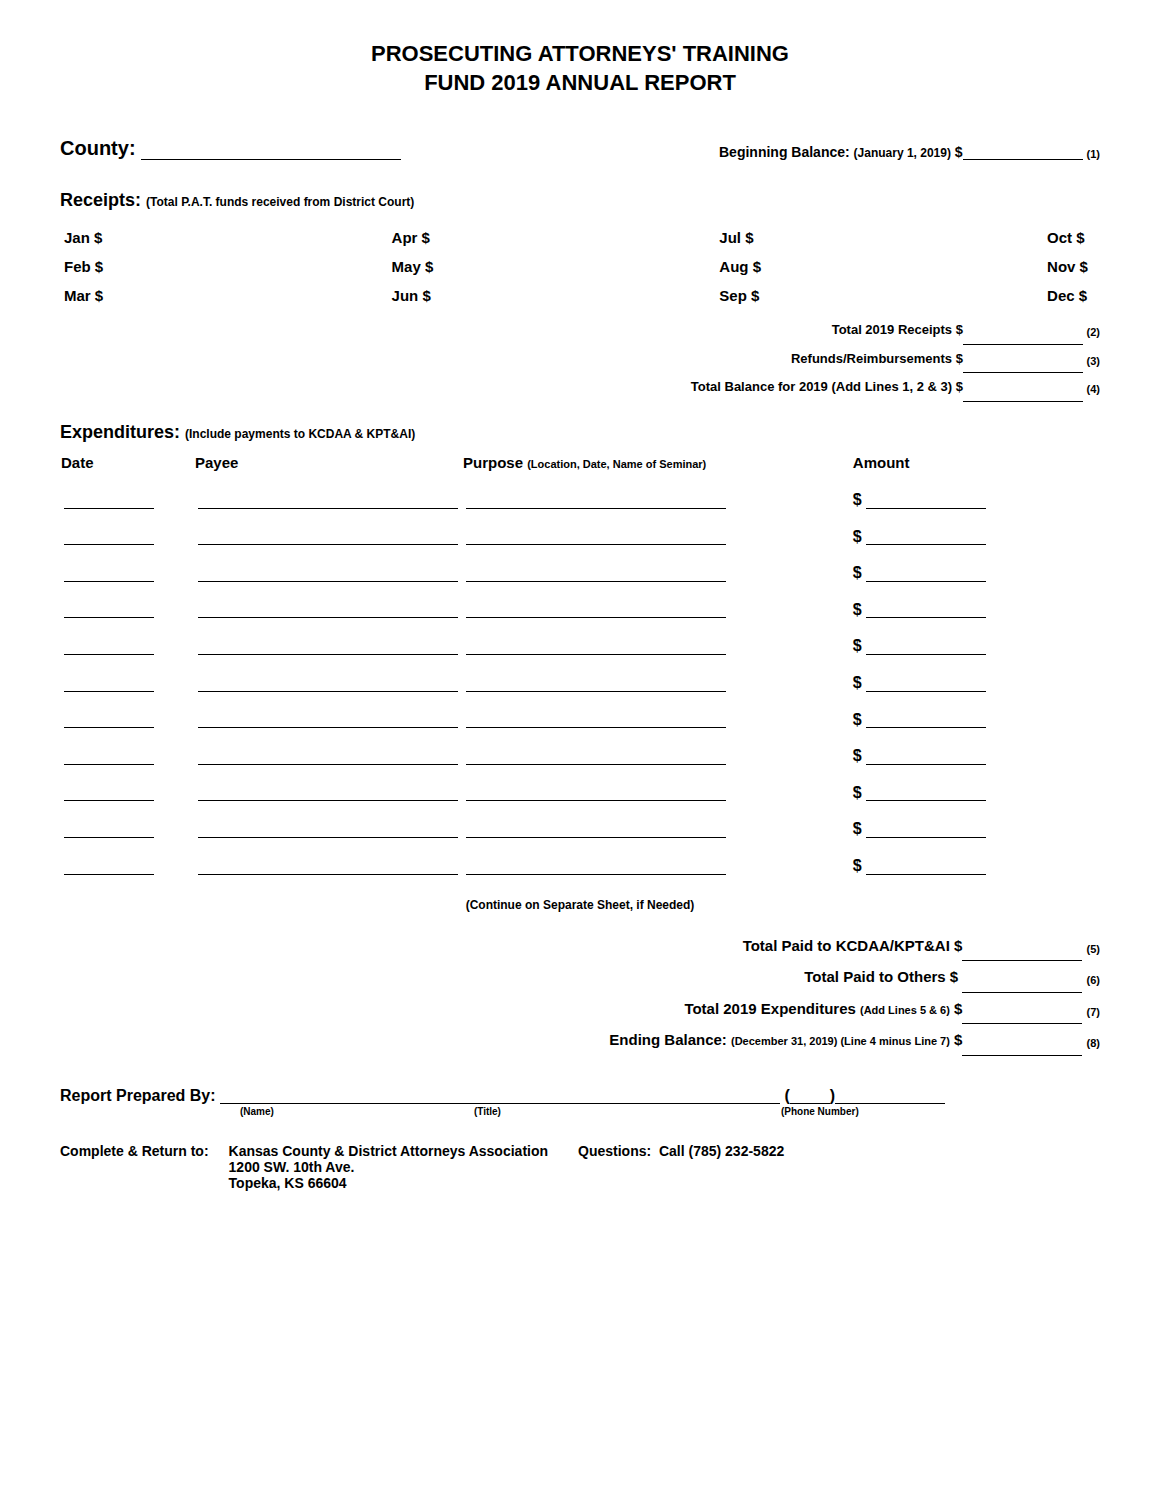PROSECUTING ATTORNEYS' TRAINING
FUND 2019 ANNUAL REPORT
County:
Beginning Balance: (January 1, 2019) $ (1)
Receipts: (Total P.A.T. funds received from District Court)
| Jan $ | | Apr $ | | Jul $ | | Oct $ | |
| Feb $ | | May $ | | Aug $ | | Nov $ | |
| Mar $ | | Jun $ | | Sep $ | | Dec $ | |
Total 2019 Receipts $ (2)
Refunds/Reimbursements $ (3)
Total Balance for 2019 (Add Lines 1, 2 & 3) $ (4)
Expenditures: (Include payments to KCDAA & KPT&AI)
| Date | Payee | Purpose (Location, Date, Name of Seminar) | Amount |
| --- | --- | --- | --- |
| | | | $ |
| | | | $ |
| | | | $ |
| | | | $ |
| | | | $ |
| | | | $ |
| | | | $ |
| | | | $ |
| | | | $ |
| | | | $ |
| | | | $ |
(Continue on Separate Sheet, if Needed)
Total Paid to KCDAA/KPT&AI $ (5)
Total Paid to Others $ (6)
Total 2019 Expenditures (Add Lines 5 & 6) $ (7)
Ending Balance: (December 31, 2019) (Line 4 minus Line 7) $ (8)
Report Prepared By: ( )
(Name) (Title) (Phone Number)
Complete & Return to:
Kansas County & District Attorneys Association
1200 SW. 10th Ave.
Topeka, KS 66604
Questions: Call (785) 232-5822